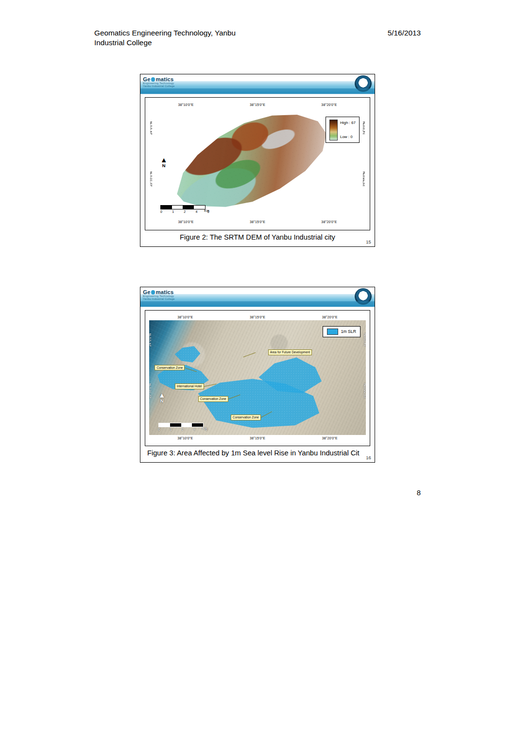Geomatics Engineering Technology, Yanbu
Industrial College
5/16/2013
Ge maticsEngineering Technology
Yanbu Industrial College
38°10'0"E 38°15'0"E 38°20'0"E
24°0'0"N 23°55'0"N 24°0'0"N 23°55'0"N
High : 67
Low : 0
▲N
01246
Km
38°10'0"E 38°15'0"E 38°20'0"E
Figure 2: The SRTM DEM of Yanbu Industrial city
15
Ge maticsEngineering Technology
Yanbu Industrial College
38°10'0"E 38°15'0"E 38°20'0"E
24°0'0"N 23°55'0"N 24°0'0"N 23°55'0"N
1m SLR
Conservation Zone
International Hotel
Conservation Zone
Conservation Zone
Area for Future Development
▲N
01246
Km
38°10'0"E 38°15'0"E 38°20'0"E
Figure 3: Area Affected by 1m Sea level Rise in Yanbu Industrial Cit
16
8